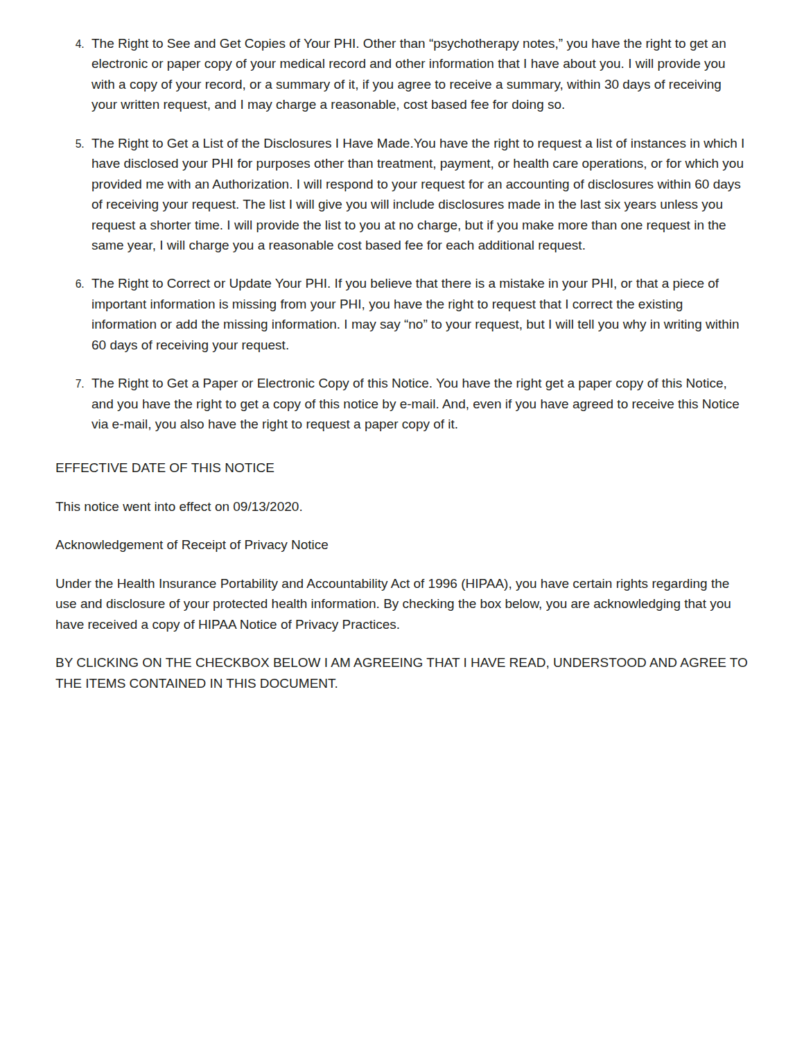The Right to See and Get Copies of Your PHI. Other than “psychotherapy notes,” you have the right to get an electronic or paper copy of your medical record and other information that I have about you. I will provide you with a copy of your record, or a summary of it, if you agree to receive a summary, within 30 days of receiving your written request, and I may charge a reasonable, cost based fee for doing so.
The Right to Get a List of the Disclosures I Have Made.You have the right to request a list of instances in which I have disclosed your PHI for purposes other than treatment, payment, or health care operations, or for which you provided me with an Authorization. I will respond to your request for an accounting of disclosures within 60 days of receiving your request. The list I will give you will include disclosures made in the last six years unless you request a shorter time. I will provide the list to you at no charge, but if you make more than one request in the same year, I will charge you a reasonable cost based fee for each additional request.
The Right to Correct or Update Your PHI. If you believe that there is a mistake in your PHI, or that a piece of important information is missing from your PHI, you have the right to request that I correct the existing information or add the missing information. I may say “no” to your request, but I will tell you why in writing within 60 days of receiving your request.
The Right to Get a Paper or Electronic Copy of this Notice. You have the right get a paper copy of this Notice, and you have the right to get a copy of this notice by e-mail. And, even if you have agreed to receive this Notice via e-mail, you also have the right to request a paper copy of it.
EFFECTIVE DATE OF THIS NOTICE
This notice went into effect on 09/13/2020.
Acknowledgement of Receipt of Privacy Notice
Under the Health Insurance Portability and Accountability Act of 1996 (HIPAA), you have certain rights regarding the use and disclosure of your protected health information. By checking the box below, you are acknowledging that you have received a copy of HIPAA Notice of Privacy Practices.
BY CLICKING ON THE CHECKBOX BELOW I AM AGREEING THAT I HAVE READ, UNDERSTOOD AND AGREE TO THE ITEMS CONTAINED IN THIS DOCUMENT.